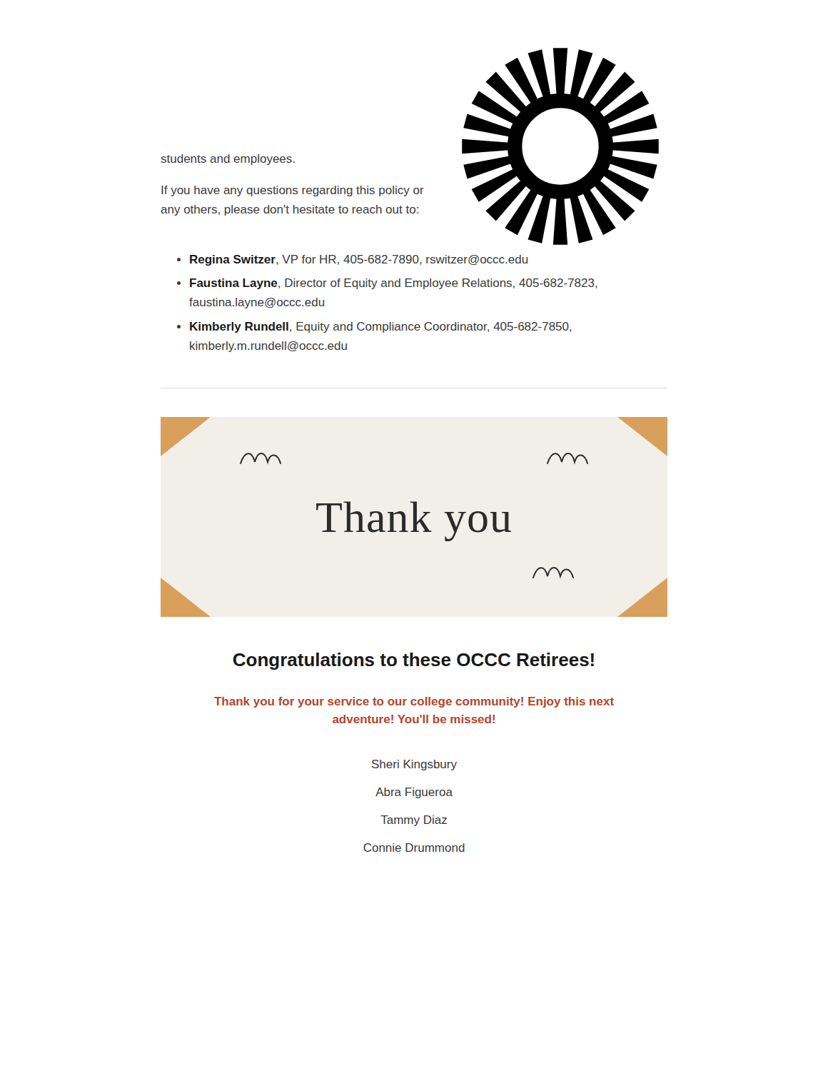students and employees.
If you have any questions regarding this policy or any others, please don't hesitate to reach out to:
Regina Switzer, VP for HR, 405-682-7890, rswitzer@occc.edu
Faustina Layne, Director of Equity and Employee Relations, 405-682-7823, faustina.layne@occc.edu
Kimberly Rundell, Equity and Compliance Coordinator, 405-682-7850, kimberly.m.rundell@occc.edu
Thank you
Congratulations to these OCCC Retirees!
Thank you for your service to our college community! Enjoy this next adventure! You'll be missed!
Sheri Kingsbury
Abra Figueroa
Tammy Diaz
Connie Drummond